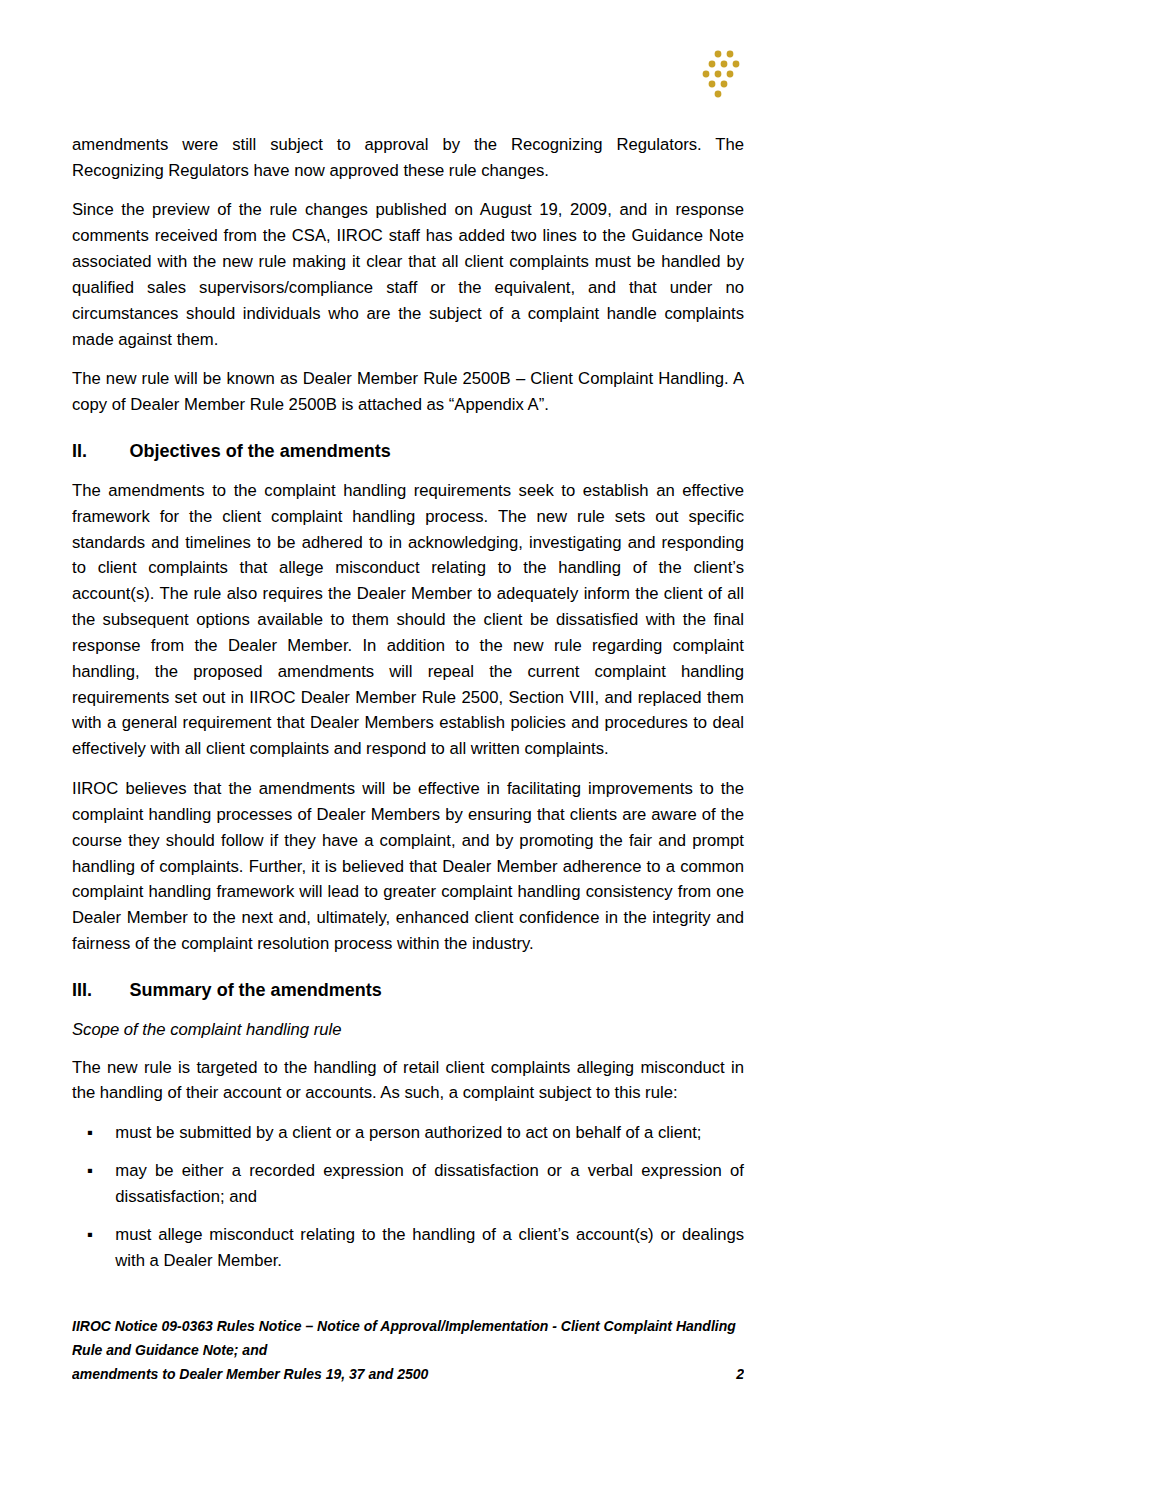amendments were still subject to approval by the Recognizing Regulators. The Recognizing Regulators have now approved these rule changes.
Since the preview of the rule changes published on August 19, 2009, and in response comments received from the CSA, IIROC staff has added two lines to the Guidance Note associated with the new rule making it clear that all client complaints must be handled by qualified sales supervisors/compliance staff or the equivalent, and that under no circumstances should individuals who are the subject of a complaint handle complaints made against them.
The new rule will be known as Dealer Member Rule 2500B – Client Complaint Handling. A copy of Dealer Member Rule 2500B is attached as “Appendix A”.
II. Objectives of the amendments
The amendments to the complaint handling requirements seek to establish an effective framework for the client complaint handling process. The new rule sets out specific standards and timelines to be adhered to in acknowledging, investigating and responding to client complaints that allege misconduct relating to the handling of the client’s account(s). The rule also requires the Dealer Member to adequately inform the client of all the subsequent options available to them should the client be dissatisfied with the final response from the Dealer Member. In addition to the new rule regarding complaint handling, the proposed amendments will repeal the current complaint handling requirements set out in IIROC Dealer Member Rule 2500, Section VIII, and replaced them with a general requirement that Dealer Members establish policies and procedures to deal effectively with all client complaints and respond to all written complaints.
IIROC believes that the amendments will be effective in facilitating improvements to the complaint handling processes of Dealer Members by ensuring that clients are aware of the course they should follow if they have a complaint, and by promoting the fair and prompt handling of complaints. Further, it is believed that Dealer Member adherence to a common complaint handling framework will lead to greater complaint handling consistency from one Dealer Member to the next and, ultimately, enhanced client confidence in the integrity and fairness of the complaint resolution process within the industry.
III. Summary of the amendments
Scope of the complaint handling rule
The new rule is targeted to the handling of retail client complaints alleging misconduct in the handling of their account or accounts. As such, a complaint subject to this rule:
must be submitted by a client or a person authorized to act on behalf of a client;
may be either a recorded expression of dissatisfaction or a verbal expression of dissatisfaction; and
must allege misconduct relating to the handling of a client’s account(s) or dealings with a Dealer Member.
IIROC Notice 09-0363 Rules Notice – Notice of Approval/Implementation - Client Complaint Handling Rule and Guidance Note; and
amendments to Dealer Member Rules 19, 37 and 25002